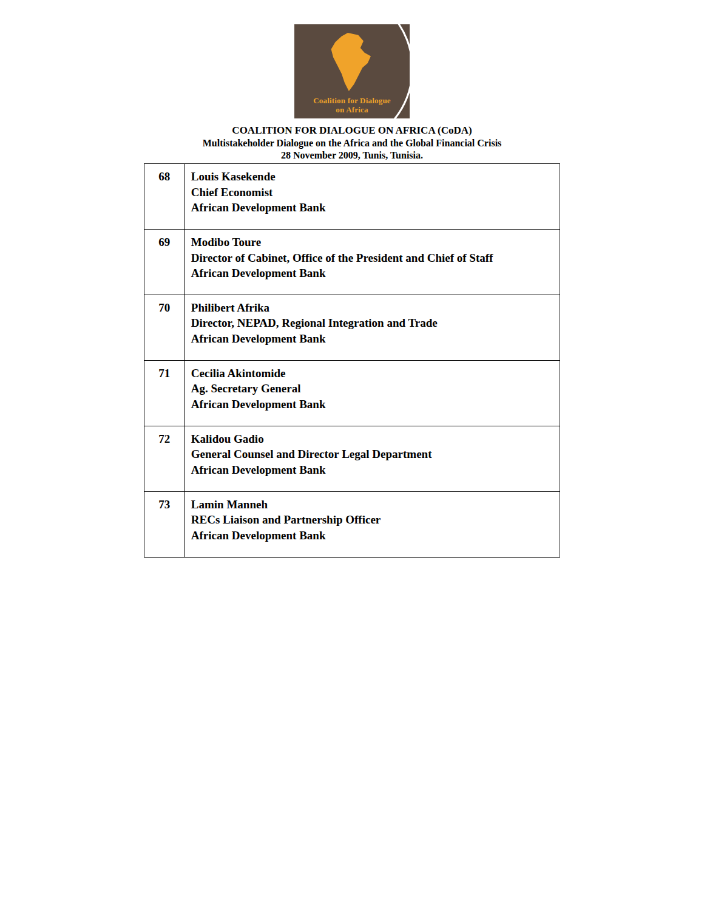Coalition for Dialogue
on Africa
COALITION FOR DIALOGUE ON AFRICA (CoDA)
Multistakeholder Dialogue on the Africa and the Global Financial Crisis
28 November 2009, Tunis, Tunisia.
| 68 | Louis Kasekende Chief Economist African Development Bank |
| 69 | Modibo Toure Director of Cabinet, Office of the President and Chief of Staff African Development Bank |
| 70 | Philibert Afrika Director, NEPAD, Regional Integration and Trade African Development Bank |
| 71 | Cecilia Akintomide Ag. Secretary General African Development Bank |
| 72 | Kalidou Gadio General Counsel and Director Legal Department African Development Bank |
| 73 | Lamin Manneh RECs Liaison and Partnership Officer African Development Bank |